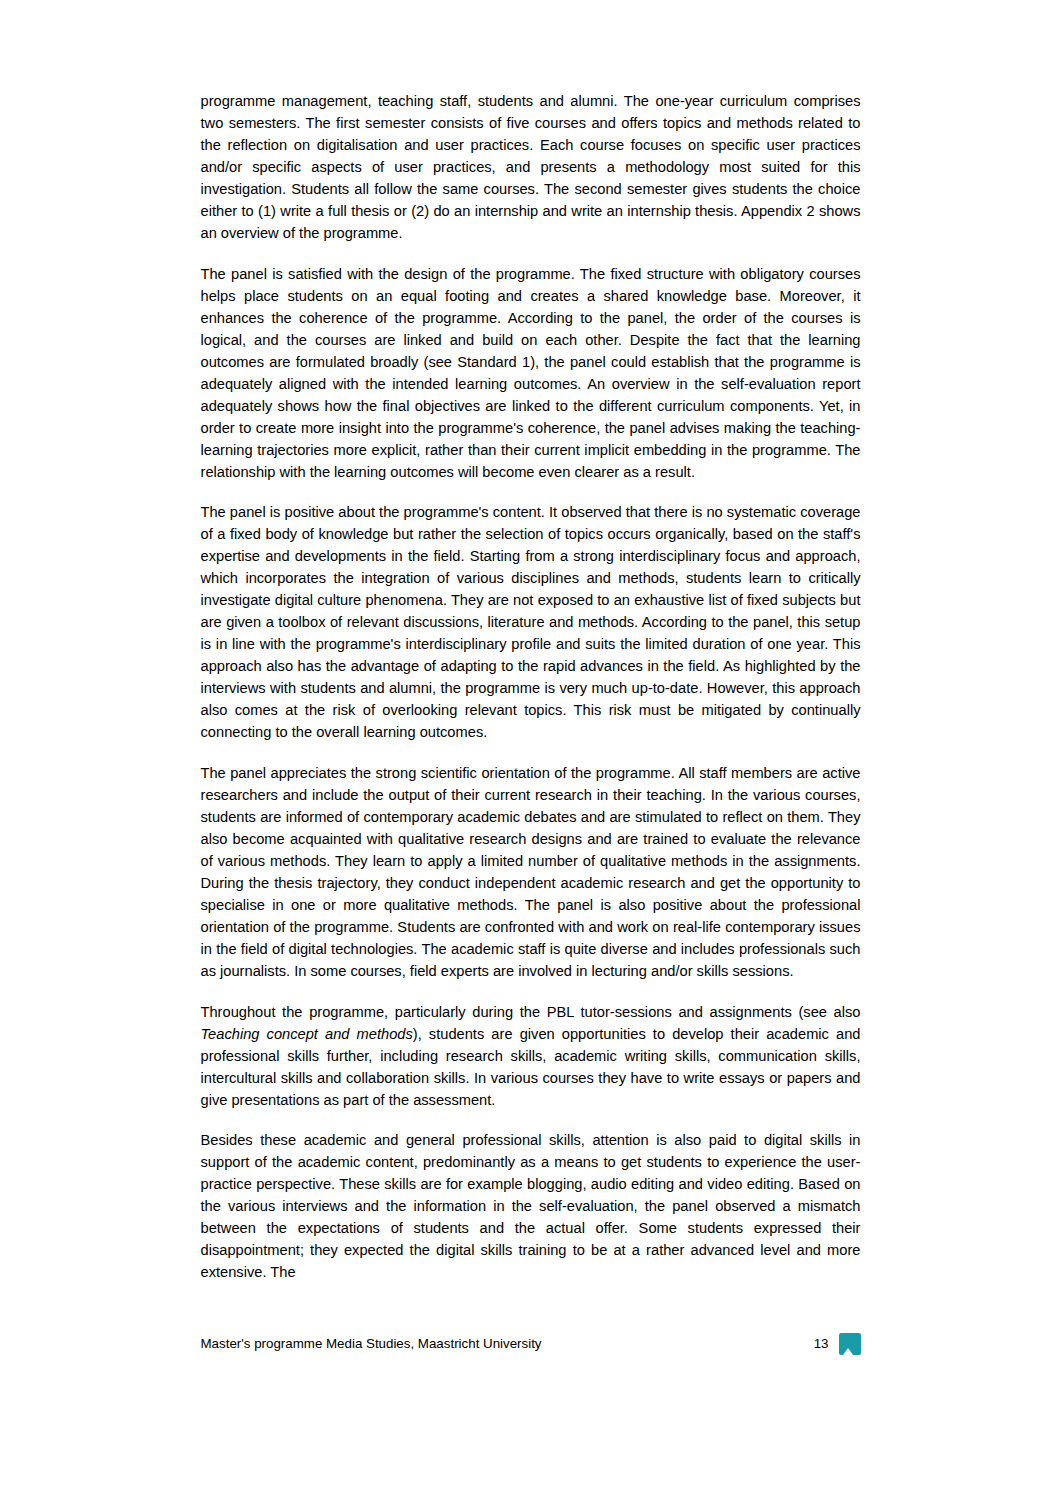programme management, teaching staff, students and alumni. The one-year curriculum comprises two semesters. The first semester consists of five courses and offers topics and methods related to the reflection on digitalisation and user practices. Each course focuses on specific user practices and/or specific aspects of user practices, and presents a methodology most suited for this investigation. Students all follow the same courses. The second semester gives students the choice either to (1) write a full thesis or (2) do an internship and write an internship thesis. Appendix 2 shows an overview of the programme.
The panel is satisfied with the design of the programme. The fixed structure with obligatory courses helps place students on an equal footing and creates a shared knowledge base. Moreover, it enhances the coherence of the programme. According to the panel, the order of the courses is logical, and the courses are linked and build on each other. Despite the fact that the learning outcomes are formulated broadly (see Standard 1), the panel could establish that the programme is adequately aligned with the intended learning outcomes. An overview in the self-evaluation report adequately shows how the final objectives are linked to the different curriculum components. Yet, in order to create more insight into the programme's coherence, the panel advises making the teaching-learning trajectories more explicit, rather than their current implicit embedding in the programme. The relationship with the learning outcomes will become even clearer as a result.
The panel is positive about the programme's content. It observed that there is no systematic coverage of a fixed body of knowledge but rather the selection of topics occurs organically, based on the staff's expertise and developments in the field. Starting from a strong interdisciplinary focus and approach, which incorporates the integration of various disciplines and methods, students learn to critically investigate digital culture phenomena. They are not exposed to an exhaustive list of fixed subjects but are given a toolbox of relevant discussions, literature and methods. According to the panel, this setup is in line with the programme's interdisciplinary profile and suits the limited duration of one year. This approach also has the advantage of adapting to the rapid advances in the field. As highlighted by the interviews with students and alumni, the programme is very much up-to-date. However, this approach also comes at the risk of overlooking relevant topics. This risk must be mitigated by continually connecting to the overall learning outcomes.
The panel appreciates the strong scientific orientation of the programme. All staff members are active researchers and include the output of their current research in their teaching. In the various courses, students are informed of contemporary academic debates and are stimulated to reflect on them. They also become acquainted with qualitative research designs and are trained to evaluate the relevance of various methods. They learn to apply a limited number of qualitative methods in the assignments. During the thesis trajectory, they conduct independent academic research and get the opportunity to specialise in one or more qualitative methods. The panel is also positive about the professional orientation of the programme. Students are confronted with and work on real-life contemporary issues in the field of digital technologies. The academic staff is quite diverse and includes professionals such as journalists. In some courses, field experts are involved in lecturing and/or skills sessions.
Throughout the programme, particularly during the PBL tutor-sessions and assignments (see also Teaching concept and methods), students are given opportunities to develop their academic and professional skills further, including research skills, academic writing skills, communication skills, intercultural skills and collaboration skills. In various courses they have to write essays or papers and give presentations as part of the assessment.
Besides these academic and general professional skills, attention is also paid to digital skills in support of the academic content, predominantly as a means to get students to experience the user-practice perspective. These skills are for example blogging, audio editing and video editing. Based on the various interviews and the information in the self-evaluation, the panel observed a mismatch between the expectations of students and the actual offer. Some students expressed their disappointment; they expected the digital skills training to be at a rather advanced level and more extensive. The
Master's programme Media Studies, Maastricht University
13